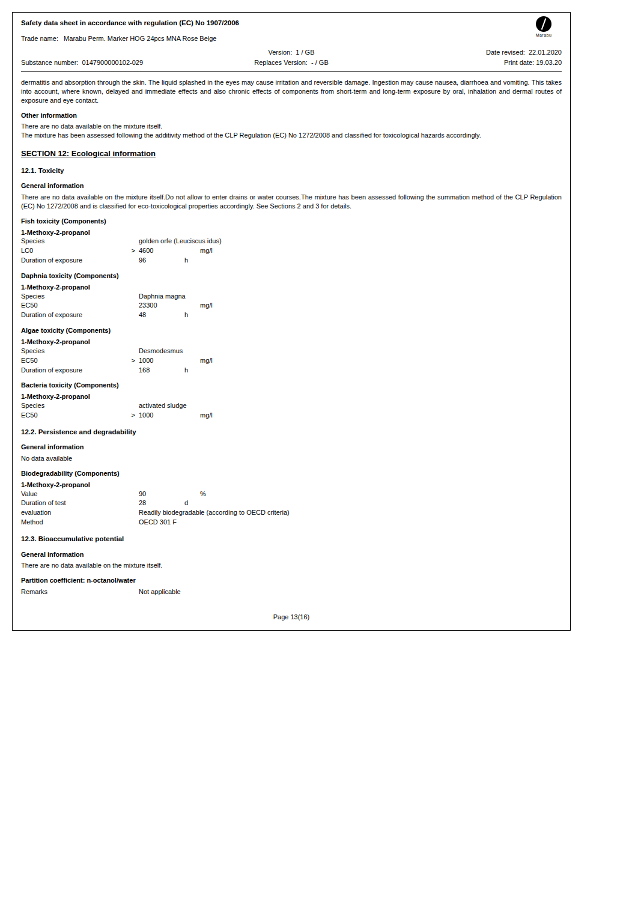Marabu
Safety data sheet in accordance with regulation (EC) No 1907/2006
Trade name: Marabu Perm. Marker HOG 24pcs MNA Rose Beige
| | Version: 1 / GB | Date revised: 22.01.2020 |
| Substance number: 0147900000102-029 | Replaces Version: - / GB | Print date: 19.03.20 |
dermatitis and absorption through the skin. The liquid splashed in the eyes may cause irritation and reversible damage. Ingestion may cause nausea, diarrhoea and vomiting. This takes into account, where known, delayed and immediate effects and also chronic effects of components from short-term and long-term exposure by oral, inhalation and dermal routes of exposure and eye contact.
Other information
There are no data available on the mixture itself.
The mixture has been assessed following the additivity method of the CLP Regulation (EC) No 1272/2008 and classified for toxicological hazards accordingly.
SECTION 12: Ecological information
12.1. Toxicity
General information
There are no data available on the mixture itself.Do not allow to enter drains or water courses.The mixture has been assessed following the summation method of the CLP Regulation (EC) No 1272/2008 and is classified for eco-toxicological properties accordingly. See Sections 2 and 3 for details.
Fish toxicity (Components)
1-Methoxy-2-propanol
| Species | | golden orfe (Leuciscus idus) |
| LC0 | > | 4600 | | mg/l |
| Duration of exposure | | 96 | h | |
Daphnia toxicity (Components)
1-Methoxy-2-propanol
| Species | | Daphnia magna |
| EC50 | | 23300 | | mg/l |
| Duration of exposure | | 48 | h | |
Algae toxicity (Components)
1-Methoxy-2-propanol
| Species | | Desmodesmus |
| EC50 | > | 1000 | | mg/l |
| Duration of exposure | | 168 | h | |
Bacteria toxicity (Components)
1-Methoxy-2-propanol
| Species | | activated sludge |
| EC50 | > | 1000 | | mg/l |
12.2. Persistence and degradability
General information
No data available
Biodegradability (Components)
1-Methoxy-2-propanol
| Value | | 90 | | % |
| Duration of test | | 28 | d | |
| evaluation | | Readily biodegradable (according to OECD criteria) |
| Method | | OECD 301 F |
12.3. Bioaccumulative potential
General information
There are no data available on the mixture itself.
Partition coefficient: n-octanol/water
| Remarks | | Not applicable |
Page 13(16)